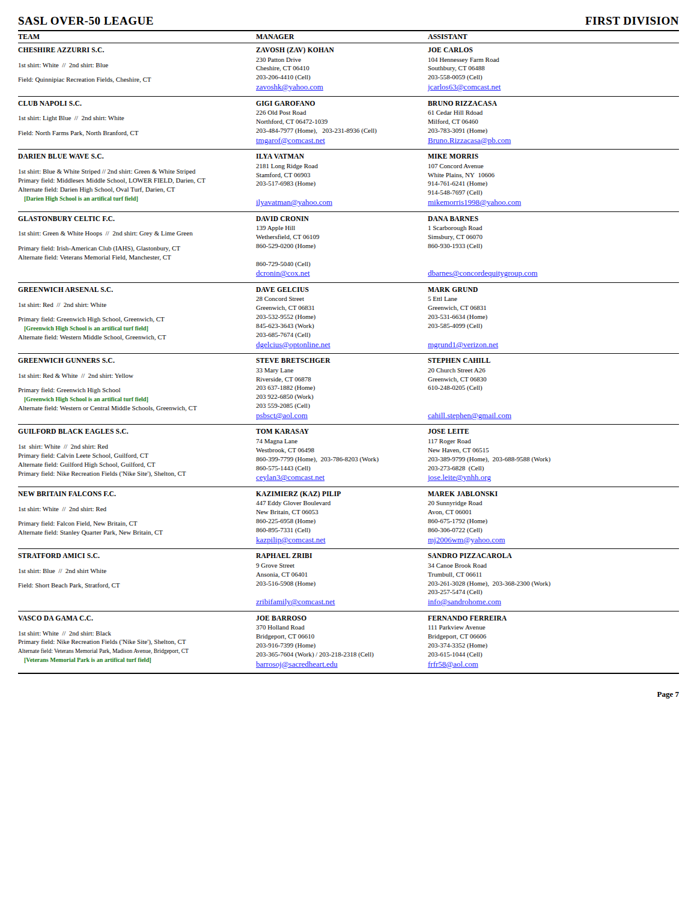SASL OVER-50 LEAGUE FIRST DIVISION
| TEAM | MANAGER | ASSISTANT |
| --- | --- | --- |
| CHESHIRE AZZURRI S.C. 1st shirt: White // 2nd shirt: Blue Field: Quinnipiac Recreation Fields, Cheshire, CT | ZAVOSH (ZAV) KOHAN 230 Patton Drive Cheshire, CT 06410 203-206-4410 (Cell) zavoshk@yahoo.com | JOE CARLOS 104 Hennessey Farm Road Southbury, CT 06488 203-558-0059 (Cell) jcarlos63@comcast.net |
| CLUB NAPOLI S.C. 1st shirt: Light Blue // 2nd shirt: White Field: North Farms Park, North Branford, CT | GIGI GAROFANO 226 Old Post Road Northford, CT 06472-1039 203-484-7977 (Home), 203-231-8936 (Cell) tmgarof@comcast.net | BRUNO RIZZACASA 61 Cedar Hill Rdoad Milford, CT 06460 203-783-3091 (Home) Bruno.Rizzacasa@pb.com |
| DARIEN BLUE WAVE S.C. 1st shirt: Blue & White Striped // 2nd shirt: Green & White Striped Primary field: Middlesex Middle School, LOWER FIELD, Darien, CT Alternate field: Darien High School, Oval Turf, Darien, CT [Darien High School is an artifical turf field] | ILYA VATMAN 2181 Long Ridge Road Stamford, CT 06903 203-517-6983 (Home) ilyavatman@yahoo.com | MIKE MORRIS 107 Concord Avenue White Plains, NY 10606 914-761-6241 (Home) 914-548-7697 (Cell) mikemorris1998@yahoo.com |
| GLASTONBURY CELTIC F.C. 1st shirt: Green & White Hoops // 2nd shirt: Grey & Lime Green Primary field: Irish-American Club (IAHS), Glastonbury, CT Alternate field: Veterans Memorial Field, Manchester, CT | DAVID CRONIN 139 Apple Hill Wethersfield, CT 06109 860-529-0200 (Home) 860-729-5040 (Cell) dcronin@cox.net | DANA BARNES 1 Scarborough Road Simsbury, CT 06070 860-930-1933 (Cell) dbarnes@concordequitygroup.com |
| GREENWICH ARSENAL S.C. 1st shirt: Red // 2nd shirt: White Primary field: Greenwich High School, Greenwich, CT [Greenwich High School is an artifical turf field] Alternate field: Western Middle School, Greenwich, CT | DAVE GELCIUS 28 Concord Street Greenwich, CT 06831 203-532-9552 (Home) 845-623-3643 (Work) 203-685-7674 (Cell) dgelcius@optonline.net | MARK GRUND 5 Ettl Lane Greenwich, CT 06831 203-531-6634 (Home) 203-585-4099 (Cell) mgrund1@verizon.net |
| GREENWICH GUNNERS S.C. 1st shirt: Red & White // 2nd shirt: Yellow Primary field: Greenwich High School [Greenwich High School is an artifical turf field] Alternate field: Western or Central Middle Schools, Greenwich, CT | STEVE BRETSCHGER 33 Mary Lane Riverside, CT 06878 203 637-1882 (Home) 203 922-6850 (Work) 203 559-2085 (Cell) psbsct@aol.com | STEPHEN CAHILL 20 Church Street A26 Greenwich, CT 06830 610-248-0205 (Cell) cahill.stephen@gmail.com |
| GUILFORD BLACK EAGLES S.C. 1st shirt: White // 2nd shirt: Red Primary field: Calvin Leete School, Guilford, CT Alternate field: Guilford High School, Guilford, CT Primary field: Nike Recreation Fields ('Nike Site'), Shelton, CT | TOM KARASAY 74 Magna Lane Westbrook, CT 06498 860-399-7799 (Home), 203-786-8203 (Work) 860-575-1443 (Cell) ceylan3@comcast.net | JOSE LEITE 117 Roger Road New Haven, CT 06515 203-389-9799 (Home), 203-688-9588 (Work) 203-273-6828 (Cell) jose.leite@ynhh.org |
| NEW BRITAIN FALCONS F.C. 1st shirt: White // 2nd shirt: Red Primary field: Falcon Field, New Britain, CT Alternate field: Stanley Quarter Park, New Britain, CT | KAZIMIERZ (KAZ) PILIP 447 Eddy Glover Boulevard New Britain, CT 06053 860-225-6958 (Home) 860-895-7331 (Cell) kazpilip@comcast.net | MAREK JABLONSKI 20 Sunnyridge Road Avon, CT 06001 860-675-1792 (Home) 860-306-0722 (Cell) mj2006wm@yahoo.com |
| STRATFORD AMICI S.C. 1st shirt: Blue // 2nd shirt White Field: Short Beach Park, Stratford, CT | RAPHAEL ZRIBI 9 Grove Street Ansonia, CT 06401 203-516-5908 (Home) zribifamily@comcast.net | SANDRO PIZZACAROLA 34 Canoe Brook Road Trumbull, CT 06611 203-261-3028 (Home), 203-368-2300 (Work) 203-257-5474 (Cell) info@sandrohome.com |
| VASCO DA GAMA C.C. 1st shirt: White // 2nd shirt: Black Primary field: Nike Recreation Fields ('Nike Site'), Shelton, CT Alternate field: Veterans Memorial Park, Madison Avenue, Bridgeport, CT [Veterans Memorial Park is an artifical turf field] | JOE BARROSO 370 Holland Road Bridgeport, CT 06610 203-916-7399 (Home) 203-365-7604 (Work) / 203-218-2318 (Cell) barrosoj@sacredheart.edu | FERNANDO FERREIRA 111 Parkview Avenue Bridgeport, CT 06606 203-374-3352 (Home) 203-615-1044 (Cell) frfr58@aol.com |
Page 7